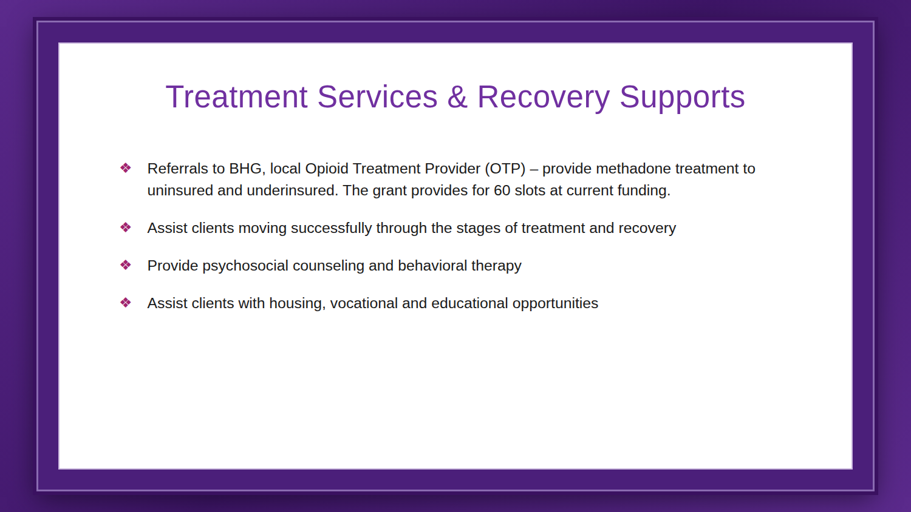Treatment Services & Recovery Supports
Referrals to BHG, local Opioid Treatment Provider (OTP) – provide methadone treatment to uninsured and underinsured. The grant provides for 60 slots at current funding.
Assist clients moving successfully through the stages of treatment and recovery
Provide psychosocial counseling and behavioral therapy
Assist clients with housing, vocational and educational opportunities